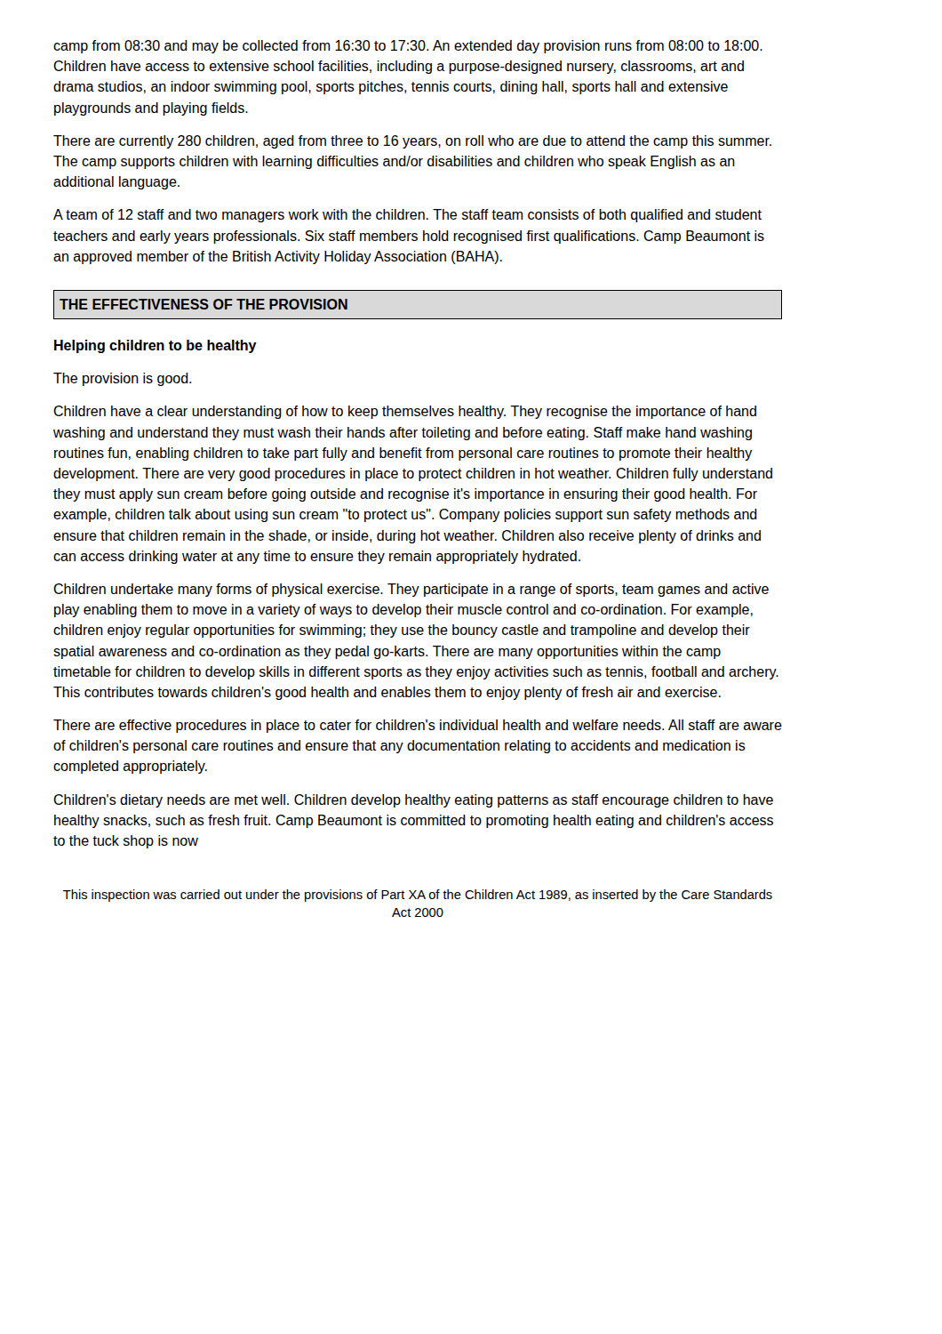camp from 08:30 and may be collected from 16:30 to 17:30. An extended day provision runs from 08:00 to 18:00. Children have access to extensive school facilities, including a purpose-designed nursery, classrooms, art and drama studios, an indoor swimming pool, sports pitches, tennis courts, dining hall, sports hall and extensive playgrounds and playing fields.
There are currently 280 children, aged from three to 16 years, on roll who are due to attend the camp this summer. The camp supports children with learning difficulties and/or disabilities and children who speak English as an additional language.
A team of 12 staff and two managers work with the children. The staff team consists of both qualified and student teachers and early years professionals. Six staff members hold recognised first qualifications. Camp Beaumont is an approved member of the British Activity Holiday Association (BAHA).
THE EFFECTIVENESS OF THE PROVISION
Helping children to be healthy
The provision is good.
Children have a clear understanding of how to keep themselves healthy. They recognise the importance of hand washing and understand they must wash their hands after toileting and before eating. Staff make hand washing routines fun, enabling children to take part fully and benefit from personal care routines to promote their healthy development. There are very good procedures in place to protect children in hot weather. Children fully understand they must apply sun cream before going outside and recognise it's importance in ensuring their good health. For example, children talk about using sun cream "to protect us". Company policies support sun safety methods and ensure that children remain in the shade, or inside, during hot weather. Children also receive plenty of drinks and can access drinking water at any time to ensure they remain appropriately hydrated.
Children undertake many forms of physical exercise. They participate in a range of sports, team games and active play enabling them to move in a variety of ways to develop their muscle control and co-ordination. For example, children enjoy regular opportunities for swimming; they use the bouncy castle and trampoline and develop their spatial awareness and co-ordination as they pedal go-karts. There are many opportunities within the camp timetable for children to develop skills in different sports as they enjoy activities such as tennis, football and archery. This contributes towards children's good health and enables them to enjoy plenty of fresh air and exercise.
There are effective procedures in place to cater for children's individual health and welfare needs. All staff are aware of children's personal care routines and ensure that any documentation relating to accidents and medication is completed appropriately.
Children's dietary needs are met well. Children develop healthy eating patterns as staff encourage children to have healthy snacks, such as fresh fruit. Camp Beaumont is committed to promoting health eating and children's access to the tuck shop is now
This inspection was carried out under the provisions of Part XA of the Children Act 1989, as inserted by the Care Standards Act 2000